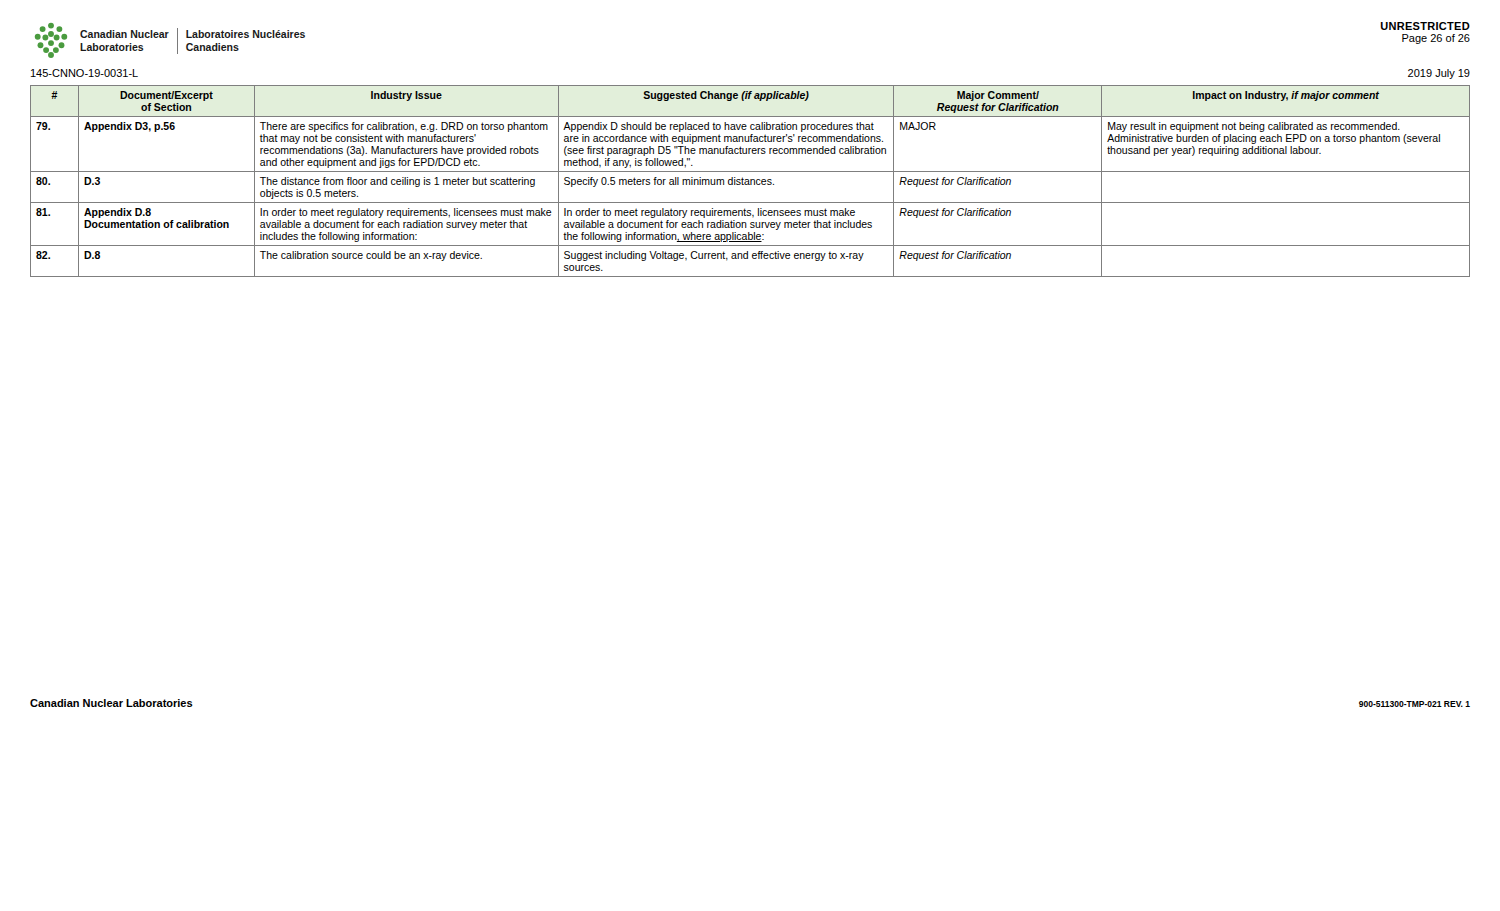Canadian Nuclear
Laboratories Laboratoires Nucléaires
Canadiens
UNRESTRICTED
Page 26 of 26
145-CNNO-19-0031-L
2019 July 19
| # | Document/Excerpt of Section | Industry Issue | Suggested Change (if applicable) | Major Comment/ Request for Clarification | Impact on Industry, if major comment |
| --- | --- | --- | --- | --- | --- |
| 79. | Appendix D3, p.56 | There are specifics for calibration, e.g. DRD on torso phantom that may not be consistent with manufacturers' recommendations (3a). Manufacturers have provided robots and other equipment and jigs for EPD/DCD etc. | Appendix D should be replaced to have calibration procedures that are in accordance with equipment manufacturer's' recommendations. (see first paragraph D5 "The manufacturers recommended calibration method, if any, is followed,". | MAJOR | May result in equipment not being calibrated as recommended. Administrative burden of placing each EPD on a torso phantom (several thousand per year) requiring additional labour. |
| 80. | D.3 | The distance from floor and ceiling is 1 meter but scattering objects is 0.5 meters. | Specify 0.5 meters for all minimum distances. | Request for Clarification | |
| 81. | Appendix D.8 Documentation of calibration | In order to meet regulatory requirements, licensees must make available a document for each radiation survey meter that includes the following information: | In order to meet regulatory requirements, licensees must make available a document for each radiation survey meter that includes the following information , where applicable : | Request for Clarification | |
| 82. | D.8 | The calibration source could be an x-ray device. | Suggest including Voltage, Current, and effective energy to x-ray sources. | Request for Clarification | |
Canadian Nuclear Laboratories
900-511300-TMP-021 REV. 1